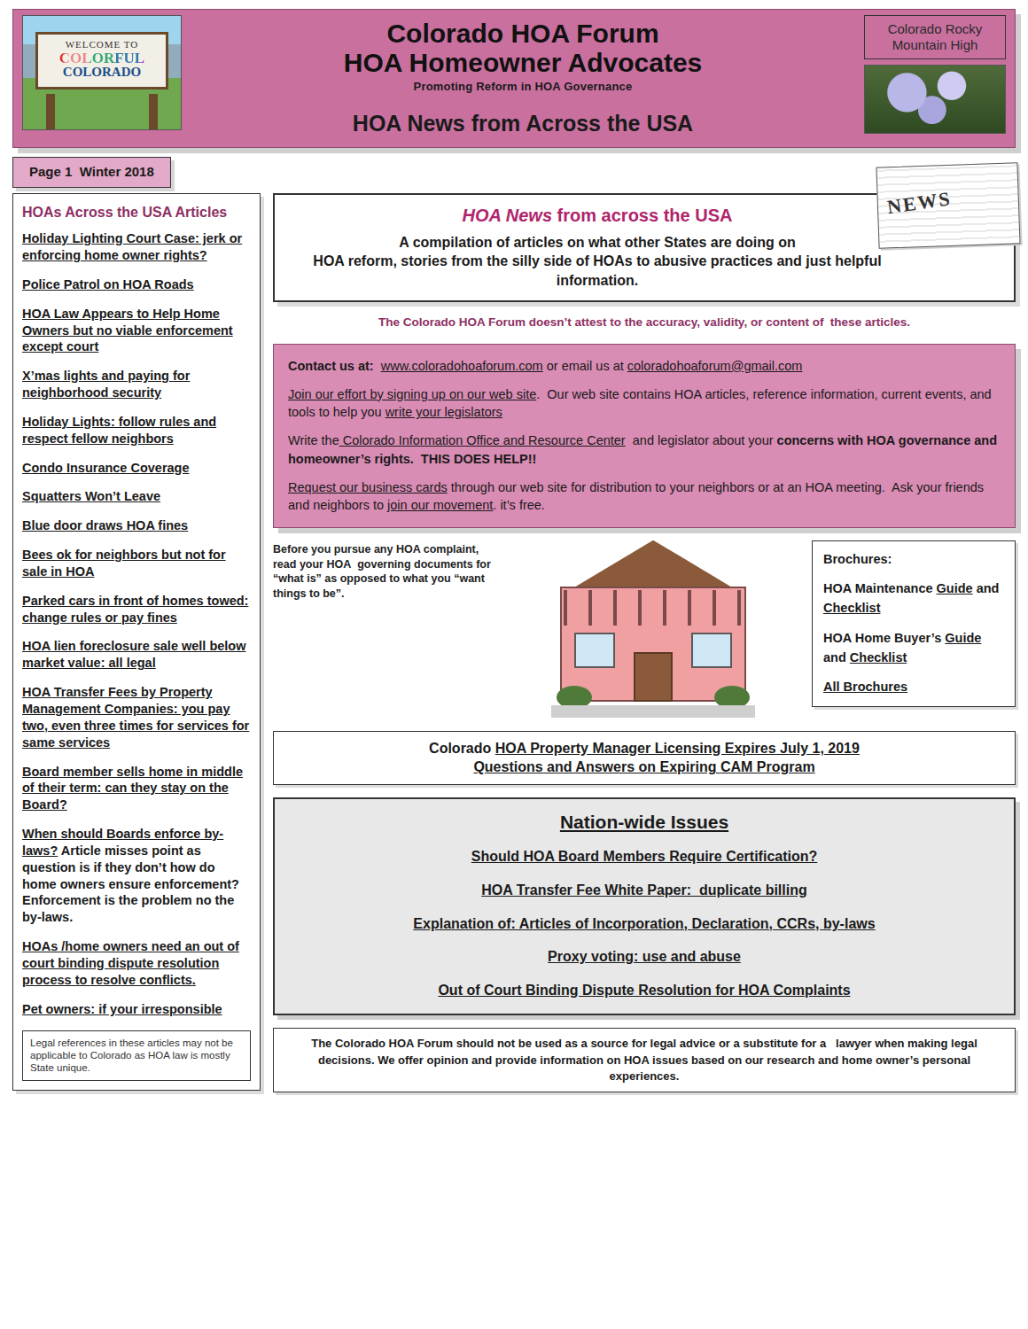WELCOME TO
COLORFUL
COLORADO
Colorado HOA Forum
HOA Homeowner Advocates
Promoting Reform in HOA Governance
HOA News from Across the USA
Colorado Rocky
Mountain High
Page 1 Winter 2018
HOAs Across the USA Articles
Holiday Lighting Court Case: jerk or enforcing home owner rights?
Police Patrol on HOA Roads
HOA Law Appears to Help Home Owners but no viable enforcement except court
X’mas lights and paying for neighborhood security
Holiday Lights: follow rules and respect fellow neighbors
Condo Insurance Coverage
Squatters Won’t Leave
Blue door draws HOA fines
Bees ok for neighbors but not for sale in HOA
Parked cars in front of homes towed: change rules or pay fines
HOA lien foreclosure sale well below market value: all legal
HOA Transfer Fees by Property Management Companies: you pay two, even three times for services for same services
Board member sells home in middle of their term: can they stay on the Board?
When should Boards enforce by-laws? Article misses point as question is if they don’t how do home owners ensure enforcement? Enforcement is the problem no the by-laws.
HOAs /home owners need an out of court binding dispute resolution process to resolve conflicts.
Pet owners: if your irresponsible
Legal references in these articles may not be applicable to Colorado as HOA law is mostly State unique.
NEWS
HOA News from across the USA
A compilation of articles on what other States are doing on
HOA reform, stories from the silly side of HOAs to abusive practices and just helpful information.
The Colorado HOA Forum doesn’t attest to the accuracy, validity, or content of these articles.
Contact us at: www.coloradohoaforum.com or email us at coloradohoaforum@gmail.com
Join our effort by signing up on our web site. Our web site contains HOA articles, reference information, current events, and tools to help you write your legislators
Write the Colorado Information Office and Resource Center and legislator about your concerns with HOA governance and homeowner’s rights. THIS DOES HELP!!
Request our business cards through our web site for distribution to your neighbors or at an HOA meeting. Ask your friends and neighbors to join our movement. it’s free.
Before you pursue any HOA complaint, read your HOA governing documents for “what is” as opposed to what you “want things to be”.
Brochures:
HOA Maintenance Guide and Checklist
HOA Home Buyer’s Guide and Checklist
All Brochures
Colorado HOA Property Manager Licensing Expires July 1, 2019
Questions and Answers on Expiring CAM Program
Nation-wide Issues
Should HOA Board Members Require Certification?
HOA Transfer Fee White Paper: duplicate billing
Explanation of: Articles of Incorporation, Declaration, CCRs, by-laws
Proxy voting: use and abuse
Out of Court Binding Dispute Resolution for HOA Complaints
The Colorado HOA Forum should not be used as a source for legal advice or a substitute for a lawyer when making legal decisions. We offer opinion and provide information on HOA issues based on our research and home owner’s personal experiences.